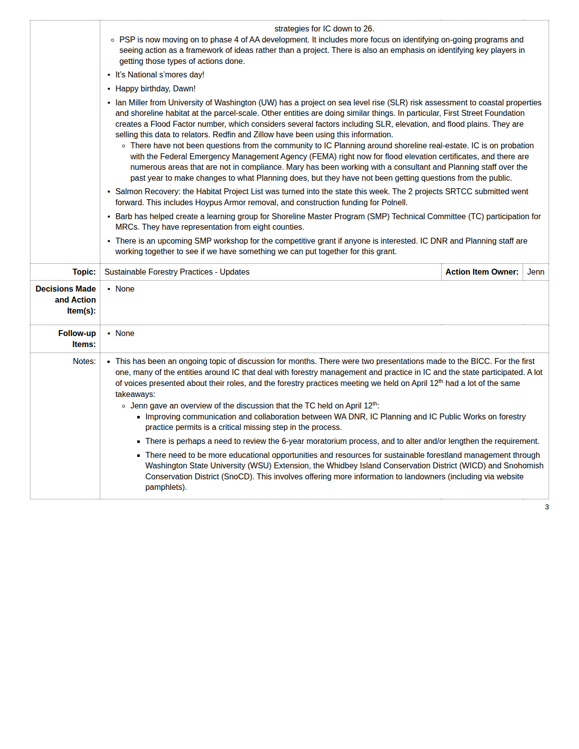| | strategies for IC down to 26. PSP is now moving on to phase 4 of AA development. It includes more focus on identifying on-going programs and seeing action as a framework of ideas rather than a project. There is also an emphasis on identifying key players in getting those types of actions done. It’s National s’mores day! Happy birthday, Dawn! Ian Miller from University of Washington (UW) has a project on sea level rise (SLR) risk assessment to coastal properties and shoreline habitat at the parcel-scale. Other entities are doing similar things. In particular, First Street Foundation creates a Flood Factor number, which considers several factors including SLR, elevation, and flood plains. They are selling this data to relators. Redfin and Zillow have been using this information. There have not been questions from the community to IC Planning around shoreline real-estate. IC is on probation with the Federal Emergency Management Agency (FEMA) right now for flood elevation certificates, and there are numerous areas that are not in compliance. Mary has been working with a consultant and Planning staff over the past year to make changes to what Planning does, but they have not been getting questions from the public. Salmon Recovery: the Habitat Project List was turned into the state this week. The 2 projects SRTCC submitted went forward. This includes Hoypus Armor removal, and construction funding for Polnell. Barb has helped create a learning group for Shoreline Master Program (SMP) Technical Committee (TC) participation for MRCs. They have representation from eight counties. There is an upcoming SMP workshop for the competitive grant if anyone is interested. IC DNR and Planning staff are working together to see if we have something we can put together for this grant. |
| Topic: | Sustainable Forestry Practices - Updates | Action Item Owner: | Jenn |
| Decisions Made and Action Item(s): | None |
| Follow-up Items: | None |
| Notes: | This has been an ongoing topic of discussion for months. There were two presentations made to the BICC. For the first one, many of the entities around IC that deal with forestry management and practice in IC and the state participated. A lot of voices presented about their roles, and the forestry practices meeting we held on April 12 th had a lot of the same takeaways: Jenn gave an overview of the discussion that the TC held on April 12 th : Improving communication and collaboration between WA DNR, IC Planning and IC Public Works on forestry practice permits is a critical missing step in the process. There is perhaps a need to review the 6-year moratorium process, and to alter and/or lengthen the requirement. There need to be more educational opportunities and resources for sustainable forestland management through Washington State University (WSU) Extension, the Whidbey Island Conservation District (WICD) and Snohomish Conservation District (SnoCD). This involves offering more information to landowners (including via website pamphlets). |
3